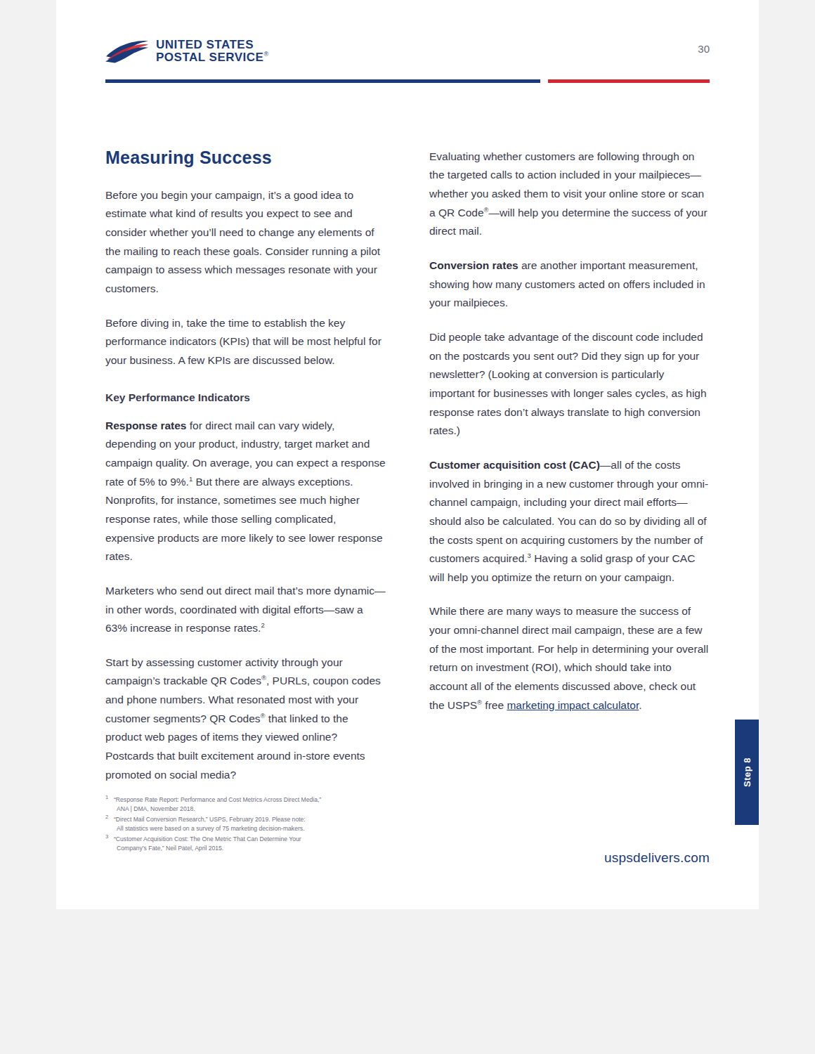UNITED STATES POSTAL SERVICE®
30
Measuring Success
Before you begin your campaign, it’s a good idea to estimate what kind of results you expect to see and consider whether you’ll need to change any elements of the mailing to reach these goals. Consider running a pilot campaign to assess which messages resonate with your customers.
Before diving in, take the time to establish the key performance indicators (KPIs) that will be most helpful for your business. A few KPIs are discussed below.
Key Performance Indicators
Response rates for direct mail can vary widely, depending on your product, industry, target market and campaign quality. On average, you can expect a response rate of 5% to 9%.1 But there are always exceptions. Nonprofits, for instance, sometimes see much higher response rates, while those selling complicated, expensive products are more likely to see lower response rates.
Marketers who send out direct mail that’s more dynamic—in other words, coordinated with digital efforts—saw a 63% increase in response rates.2
Start by assessing customer activity through your campaign’s trackable QR Codes®, PURLs, coupon codes and phone numbers. What resonated most with your customer segments? QR Codes® that linked to the product web pages of items they viewed online? Postcards that built excitement around in-store events promoted on social media?
Evaluating whether customers are following through on the targeted calls to action included in your mailpieces—whether you asked them to visit your online store or scan a QR Code®—will help you determine the success of your direct mail.
Conversion rates are another important measurement, showing how many customers acted on offers included in your mailpieces.
Did people take advantage of the discount code included on the postcards you sent out? Did they sign up for your newsletter? (Looking at conversion is particularly important for businesses with longer sales cycles, as high response rates don’t always translate to high conversion rates.)
Customer acquisition cost (CAC)—all of the costs involved in bringing in a new customer through your omni-channel campaign, including your direct mail efforts—should also be calculated. You can do so by dividing all of the costs spent on acquiring customers by the number of customers acquired.3 Having a solid grasp of your CAC will help you optimize the return on your campaign.
While there are many ways to measure the success of your omni-channel direct mail campaign, these are a few of the most important. For help in determining your overall return on investment (ROI), which should take into account all of the elements discussed above, check out the USPS® free marketing impact calculator.
1“Response Rate Report: Performance and Cost Metrics Across Direct Media,”ANA | DMA, November 2018.
2“Direct Mail Conversion Research,” USPS, February 2019. Please note:All statistics were based on a survey of 75 marketing decision-makers.
3“Customer Acquisition Cost: The One Metric That Can Determine YourCompany’s Fate,” Neil Patel, April 2015.
Step 8
uspsdelivers.com